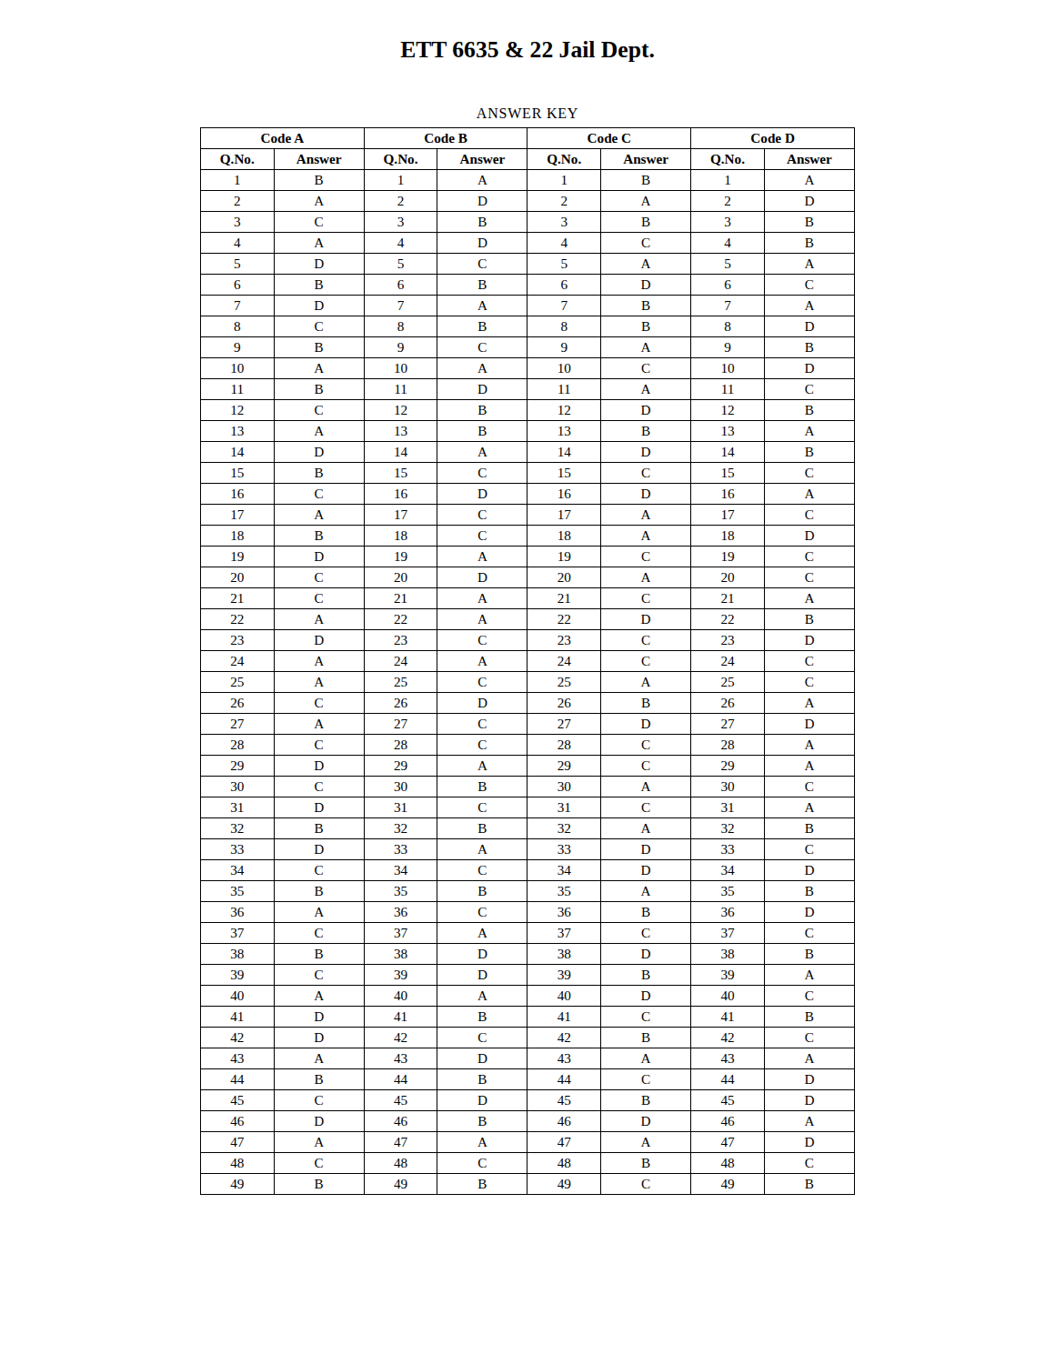ETT 6635 & 22 Jail Dept.
ANSWER KEY
| Code A | Code B | Code C | Code D |
| --- | --- | --- | --- |
| Q.No. | Answer | Q.No. | Answer | Q.No. | Answer | Q.No. | Answer |
| 1 | B | 1 | A | 1 | B | 1 | A |
| 2 | A | 2 | D | 2 | A | 2 | D |
| 3 | C | 3 | B | 3 | B | 3 | B |
| 4 | A | 4 | D | 4 | C | 4 | B |
| 5 | D | 5 | C | 5 | A | 5 | A |
| 6 | B | 6 | B | 6 | D | 6 | C |
| 7 | D | 7 | A | 7 | B | 7 | A |
| 8 | C | 8 | B | 8 | B | 8 | D |
| 9 | B | 9 | C | 9 | A | 9 | B |
| 10 | A | 10 | A | 10 | C | 10 | D |
| 11 | B | 11 | D | 11 | A | 11 | C |
| 12 | C | 12 | B | 12 | D | 12 | B |
| 13 | A | 13 | B | 13 | B | 13 | A |
| 14 | D | 14 | A | 14 | D | 14 | B |
| 15 | B | 15 | C | 15 | C | 15 | C |
| 16 | C | 16 | D | 16 | D | 16 | A |
| 17 | A | 17 | C | 17 | A | 17 | C |
| 18 | B | 18 | C | 18 | A | 18 | D |
| 19 | D | 19 | A | 19 | C | 19 | C |
| 20 | C | 20 | D | 20 | A | 20 | C |
| 21 | C | 21 | A | 21 | C | 21 | A |
| 22 | A | 22 | A | 22 | D | 22 | B |
| 23 | D | 23 | C | 23 | C | 23 | D |
| 24 | A | 24 | A | 24 | C | 24 | C |
| 25 | A | 25 | C | 25 | A | 25 | C |
| 26 | C | 26 | D | 26 | B | 26 | A |
| 27 | A | 27 | C | 27 | D | 27 | D |
| 28 | C | 28 | C | 28 | C | 28 | A |
| 29 | D | 29 | A | 29 | C | 29 | A |
| 30 | C | 30 | B | 30 | A | 30 | C |
| 31 | D | 31 | C | 31 | C | 31 | A |
| 32 | B | 32 | B | 32 | A | 32 | B |
| 33 | D | 33 | A | 33 | D | 33 | C |
| 34 | C | 34 | C | 34 | D | 34 | D |
| 35 | B | 35 | B | 35 | A | 35 | B |
| 36 | A | 36 | C | 36 | B | 36 | D |
| 37 | C | 37 | A | 37 | C | 37 | C |
| 38 | B | 38 | D | 38 | D | 38 | B |
| 39 | C | 39 | D | 39 | B | 39 | A |
| 40 | A | 40 | A | 40 | D | 40 | C |
| 41 | D | 41 | B | 41 | C | 41 | B |
| 42 | D | 42 | C | 42 | B | 42 | C |
| 43 | A | 43 | D | 43 | A | 43 | A |
| 44 | B | 44 | B | 44 | C | 44 | D |
| 45 | C | 45 | D | 45 | B | 45 | D |
| 46 | D | 46 | B | 46 | D | 46 | A |
| 47 | A | 47 | A | 47 | A | 47 | D |
| 48 | C | 48 | C | 48 | B | 48 | C |
| 49 | B | 49 | B | 49 | C | 49 | B |